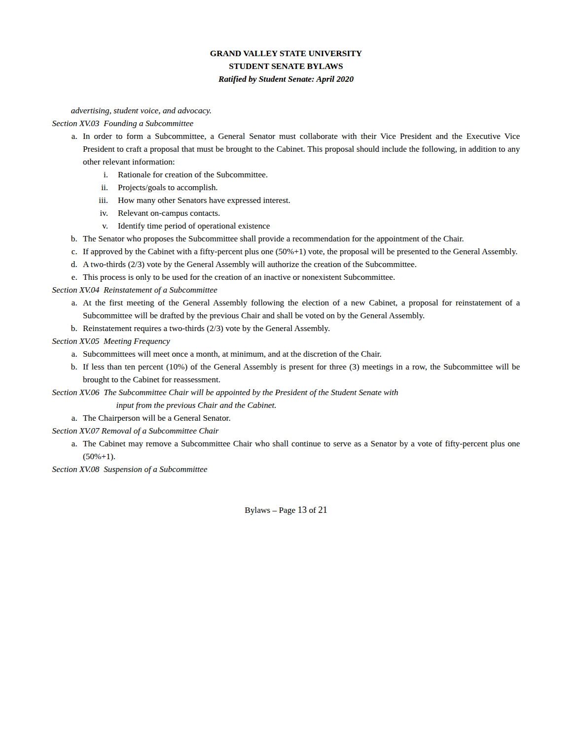GRAND VALLEY STATE UNIVERSITY
STUDENT SENATE BYLAWS
Ratified by Student Senate: April 2020
advertising, student voice, and advocacy.
Section XV.03 Founding a Subcommittee
In order to form a Subcommittee, a General Senator must collaborate with their Vice President and the Executive Vice President to craft a proposal that must be brought to the Cabinet. This proposal should include the following, in addition to any other relevant information:
Rationale for creation of the Subcommittee.
Projects/goals to accomplish.
How many other Senators have expressed interest.
Relevant on-campus contacts.
Identify time period of operational existence
The Senator who proposes the Subcommittee shall provide a recommendation for the appointment of the Chair.
If approved by the Cabinet with a fifty-percent plus one (50%+1) vote, the proposal will be presented to the General Assembly.
A two-thirds (2/3) vote by the General Assembly will authorize the creation of the Subcommittee.
This process is only to be used for the creation of an inactive or nonexistent Subcommittee.
Section XV.04 Reinstatement of a Subcommittee
At the first meeting of the General Assembly following the election of a new Cabinet, a proposal for reinstatement of a Subcommittee will be drafted by the previous Chair and shall be voted on by the General Assembly.
Reinstatement requires a two-thirds (2/3) vote by the General Assembly.
Section XV.05 Meeting Frequency
Subcommittees will meet once a month, at minimum, and at the discretion of the Chair.
If less than ten percent (10%) of the General Assembly is present for three (3) meetings in a row, the Subcommittee will be brought to the Cabinet for reassessment.
Section XV.06 The Subcommittee Chair will be appointed by the President of the Student Senate with
input from the previous Chair and the Cabinet.
The Chairperson will be a General Senator.
Section XV.07 Removal of a Subcommittee Chair
The Cabinet may remove a Subcommittee Chair who shall continue to serve as a Senator by a vote of fifty-percent plus one (50%+1).
Section XV.08 Suspension of a Subcommittee
Bylaws – Page 13 of 21